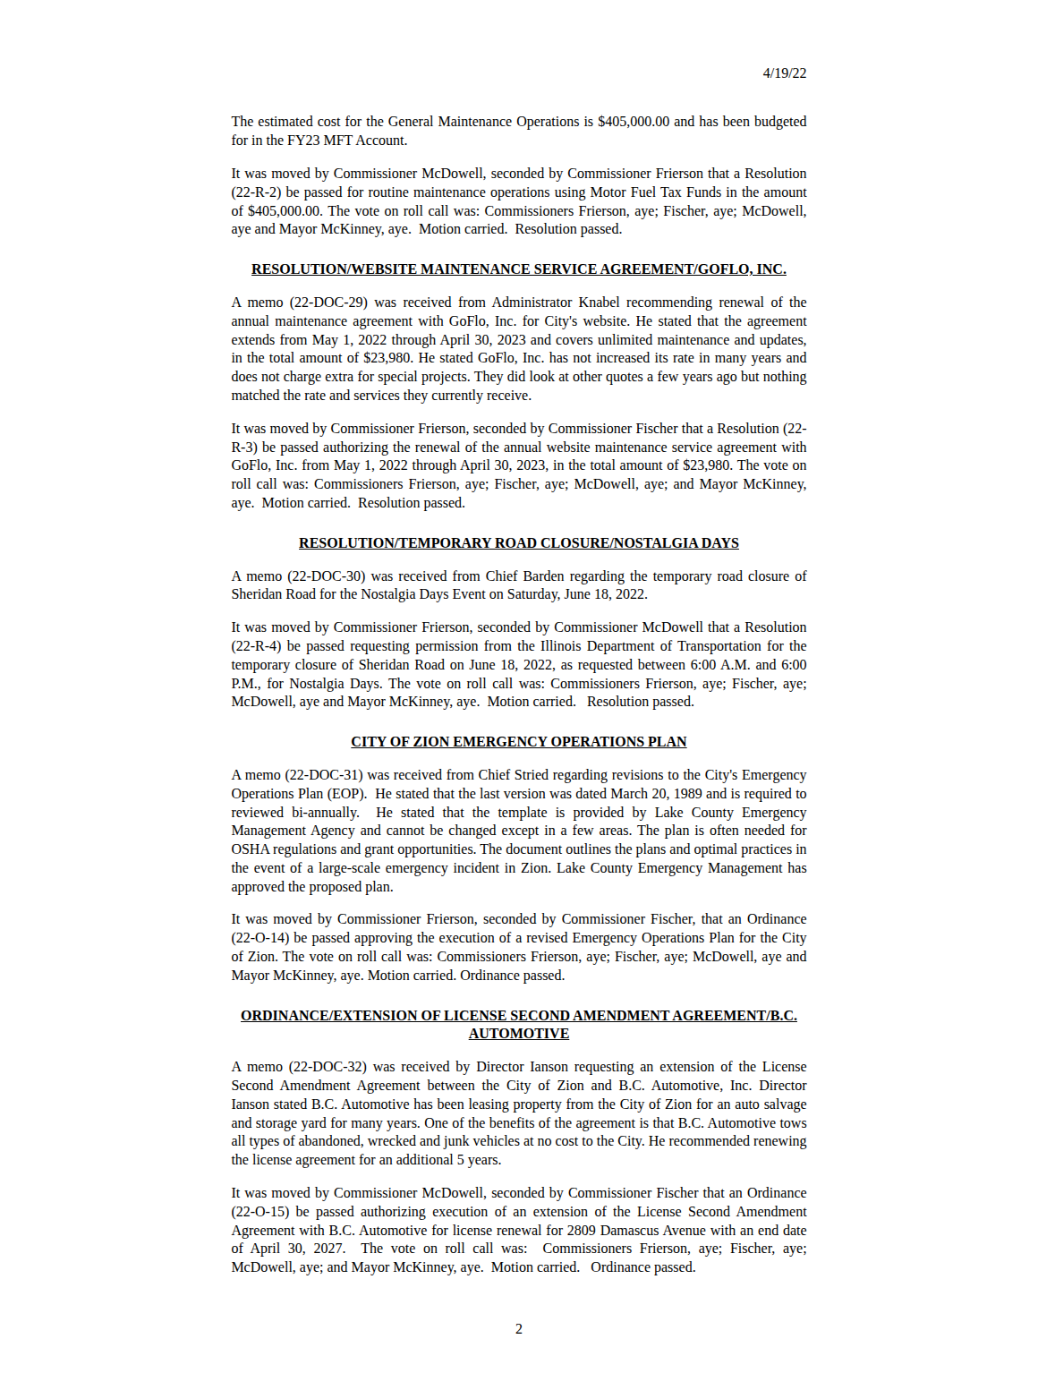4/19/22
The estimated cost for the General Maintenance Operations is $405,000.00 and has been budgeted for in the FY23 MFT Account.
It was moved by Commissioner McDowell, seconded by Commissioner Frierson that a Resolution (22-R-2) be passed for routine maintenance operations using Motor Fuel Tax Funds in the amount of $405,000.00. The vote on roll call was: Commissioners Frierson, aye; Fischer, aye; McDowell, aye and Mayor McKinney, aye. Motion carried. Resolution passed.
Resolution/Website Maintenance Service Agreement/GoFlo, Inc.
A memo (22-DOC-29) was received from Administrator Knabel recommending renewal of the annual maintenance agreement with GoFlo, Inc. for City's website. He stated that the agreement extends from May 1, 2022 through April 30, 2023 and covers unlimited maintenance and updates, in the total amount of $23,980. He stated GoFlo, Inc. has not increased its rate in many years and does not charge extra for special projects. They did look at other quotes a few years ago but nothing matched the rate and services they currently receive.
It was moved by Commissioner Frierson, seconded by Commissioner Fischer that a Resolution (22-R-3) be passed authorizing the renewal of the annual website maintenance service agreement with GoFlo, Inc. from May 1, 2022 through April 30, 2023, in the total amount of $23,980. The vote on roll call was: Commissioners Frierson, aye; Fischer, aye; McDowell, aye; and Mayor McKinney, aye. Motion carried. Resolution passed.
Resolution/Temporary Road Closure/Nostalgia Days
A memo (22-DOC-30) was received from Chief Barden regarding the temporary road closure of Sheridan Road for the Nostalgia Days Event on Saturday, June 18, 2022.
It was moved by Commissioner Frierson, seconded by Commissioner McDowell that a Resolution (22-R-4) be passed requesting permission from the Illinois Department of Transportation for the temporary closure of Sheridan Road on June 18, 2022, as requested between 6:00 A.M. and 6:00 P.M., for Nostalgia Days. The vote on roll call was: Commissioners Frierson, aye; Fischer, aye; McDowell, aye and Mayor McKinney, aye. Motion carried. Resolution passed.
City of Zion Emergency Operations Plan
A memo (22-DOC-31) was received from Chief Stried regarding revisions to the City's Emergency Operations Plan (EOP). He stated that the last version was dated March 20, 1989 and is required to reviewed bi-annually. He stated that the template is provided by Lake County Emergency Management Agency and cannot be changed except in a few areas. The plan is often needed for OSHA regulations and grant opportunities. The document outlines the plans and optimal practices in the event of a large-scale emergency incident in Zion. Lake County Emergency Management has approved the proposed plan.
It was moved by Commissioner Frierson, seconded by Commissioner Fischer, that an Ordinance (22-O-14) be passed approving the execution of a revised Emergency Operations Plan for the City of Zion. The vote on roll call was: Commissioners Frierson, aye; Fischer, aye; McDowell, aye and Mayor McKinney, aye. Motion carried. Ordinance passed.
Ordinance/Extension of License Second Amendment Agreement/B.C. Automotive
A memo (22-DOC-32) was received by Director Ianson requesting an extension of the License Second Amendment Agreement between the City of Zion and B.C. Automotive, Inc. Director Ianson stated B.C. Automotive has been leasing property from the City of Zion for an auto salvage and storage yard for many years. One of the benefits of the agreement is that B.C. Automotive tows all types of abandoned, wrecked and junk vehicles at no cost to the City. He recommended renewing the license agreement for an additional 5 years.
It was moved by Commissioner McDowell, seconded by Commissioner Fischer that an Ordinance (22-O-15) be passed authorizing execution of an extension of the License Second Amendment Agreement with B.C. Automotive for license renewal for 2809 Damascus Avenue with an end date of April 30, 2027. The vote on roll call was: Commissioners Frierson, aye; Fischer, aye; McDowell, aye; and Mayor McKinney, aye. Motion carried. Ordinance passed.
2